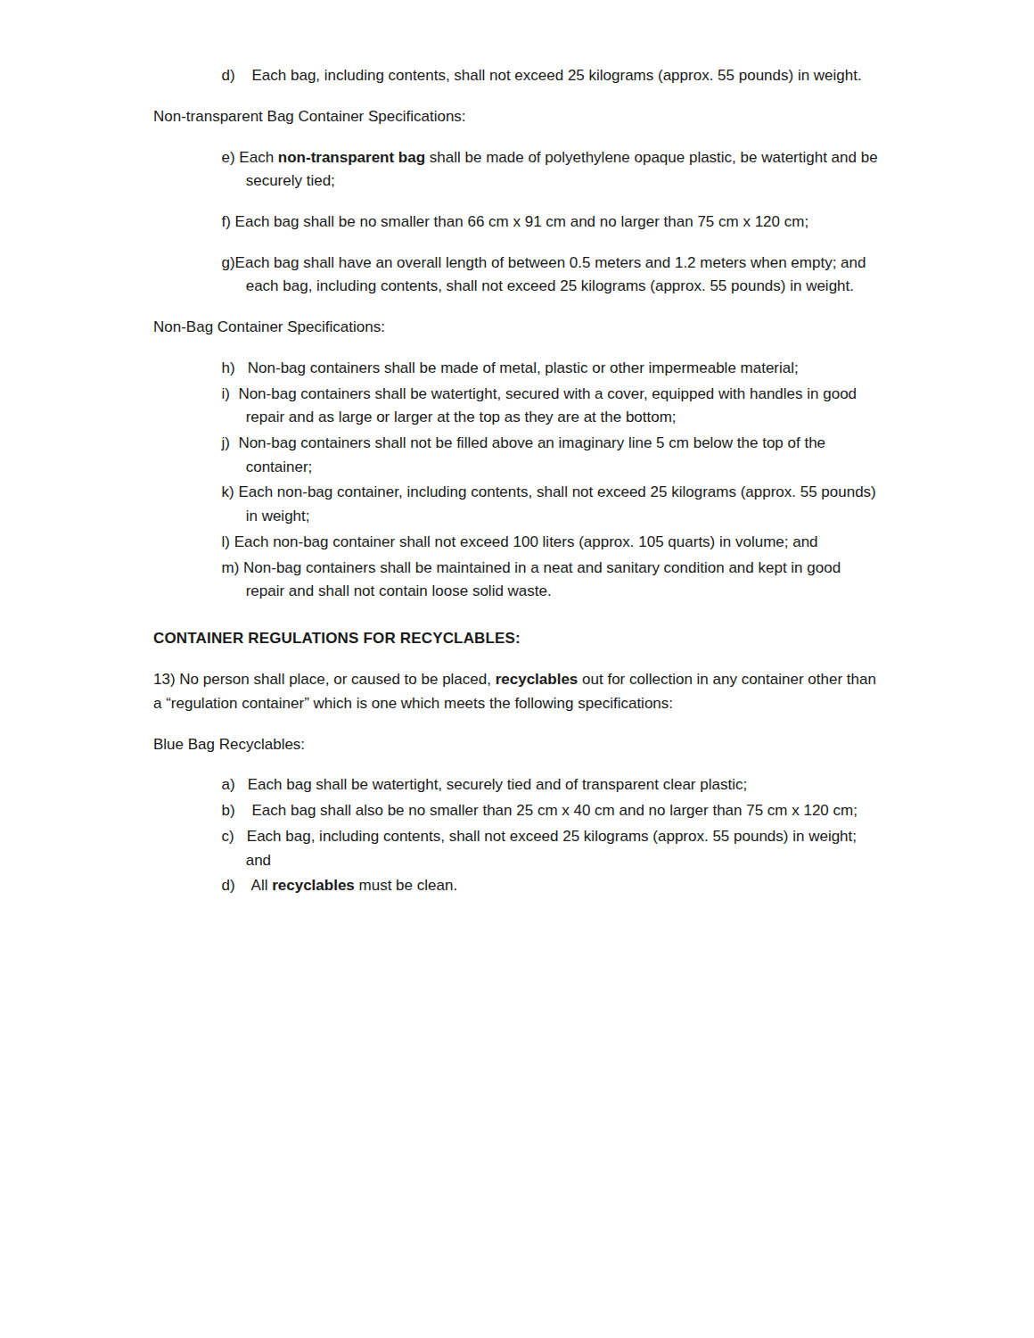d) Each bag, including contents, shall not exceed 25 kilograms (approx. 55 pounds) in weight.
Non-transparent Bag Container Specifications:
e) Each non-transparent bag shall be made of polyethylene opaque plastic, be watertight and be securely tied;
f) Each bag shall be no smaller than 66 cm x 91 cm and no larger than 75 cm x 120 cm;
g)Each bag shall have an overall length of between 0.5 meters and 1.2 meters when empty; and each bag, including contents, shall not exceed 25 kilograms (approx. 55 pounds) in weight.
Non-Bag Container Specifications:
h) Non-bag containers shall be made of metal, plastic or other impermeable material;
i) Non-bag containers shall be watertight, secured with a cover, equipped with handles in good repair and as large or larger at the top as they are at the bottom;
j) Non-bag containers shall not be filled above an imaginary line 5 cm below the top of the container;
k) Each non-bag container, including contents, shall not exceed 25 kilograms (approx. 55 pounds) in weight;
l) Each non-bag container shall not exceed 100 liters (approx. 105 quarts) in volume; and
m) Non-bag containers shall be maintained in a neat and sanitary condition and kept in good repair and shall not contain loose solid waste.
CONTAINER REGULATIONS FOR RECYCLABLES:
13) No person shall place, or caused to be placed, recyclables out for collection in any container other than a “regulation container” which is one which meets the following specifications:
Blue Bag Recyclables:
a) Each bag shall be watertight, securely tied and of transparent clear plastic;
b) Each bag shall also be no smaller than 25 cm x 40 cm and no larger than 75 cm x 120 cm;
c) Each bag, including contents, shall not exceed 25 kilograms (approx. 55 pounds) in weight; and
d) All recyclables must be clean.